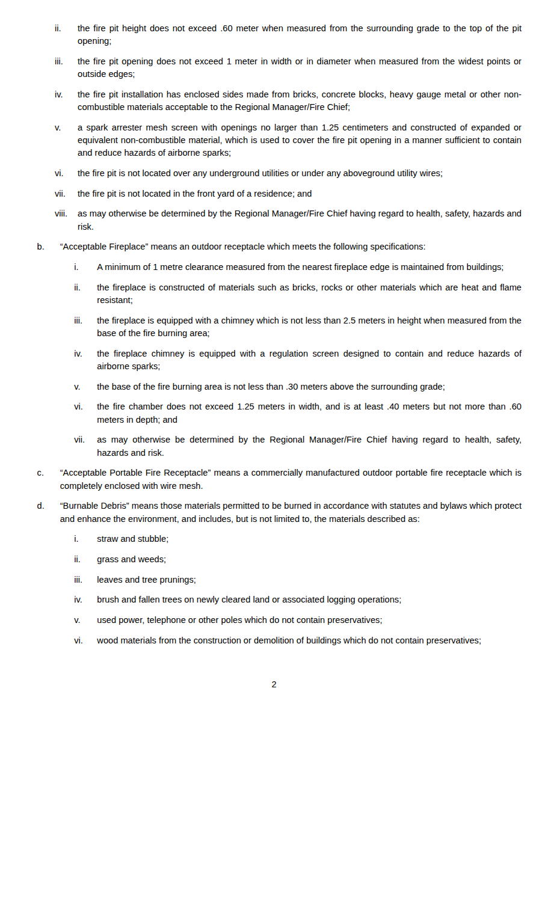ii. the fire pit height does not exceed .60 meter when measured from the surrounding grade to the top of the pit opening;
iii. the fire pit opening does not exceed 1 meter in width or in diameter when measured from the widest points or outside edges;
iv. the fire pit installation has enclosed sides made from bricks, concrete blocks, heavy gauge metal or other non-combustible materials acceptable to the Regional Manager/Fire Chief;
v. a spark arrester mesh screen with openings no larger than 1.25 centimeters and constructed of expanded or equivalent non-combustible material, which is used to cover the fire pit opening in a manner sufficient to contain and reduce hazards of airborne sparks;
vi. the fire pit is not located over any underground utilities or under any aboveground utility wires;
vii. the fire pit is not located in the front yard of a residence; and
viii. as may otherwise be determined by the Regional Manager/Fire Chief having regard to health, safety, hazards and risk.
b.“Acceptable Fireplace” means an outdoor receptacle which meets the following specifications:
i. A minimum of 1 metre clearance measured from the nearest fireplace edge is maintained from buildings;
ii. the fireplace is constructed of materials such as bricks, rocks or other materials which are heat and flame resistant;
iii. the fireplace is equipped with a chimney which is not less than 2.5 meters in height when measured from the base of the fire burning area;
iv. the fireplace chimney is equipped with a regulation screen designed to contain and reduce hazards of airborne sparks;
v. the base of the fire burning area is not less than .30 meters above the surrounding grade;
vi. the fire chamber does not exceed 1.25 meters in width, and is at least .40 meters but not more than .60 meters in depth; and
vii. as may otherwise be determined by the Regional Manager/Fire Chief having regard to health, safety, hazards and risk.
c.“Acceptable Portable Fire Receptacle” means a commercially manufactured outdoor portable fire receptacle which is completely enclosed with wire mesh.
d.“Burnable Debris” means those materials permitted to be burned in accordance with statutes and bylaws which protect and enhance the environment, and includes, but is not limited to, the materials described as:
i. straw and stubble;
ii. grass and weeds;
iii. leaves and tree prunings;
iv. brush and fallen trees on newly cleared land or associated logging operations;
v. used power, telephone or other poles which do not contain preservatives;
vi. wood materials from the construction or demolition of buildings which do not contain preservatives;
2